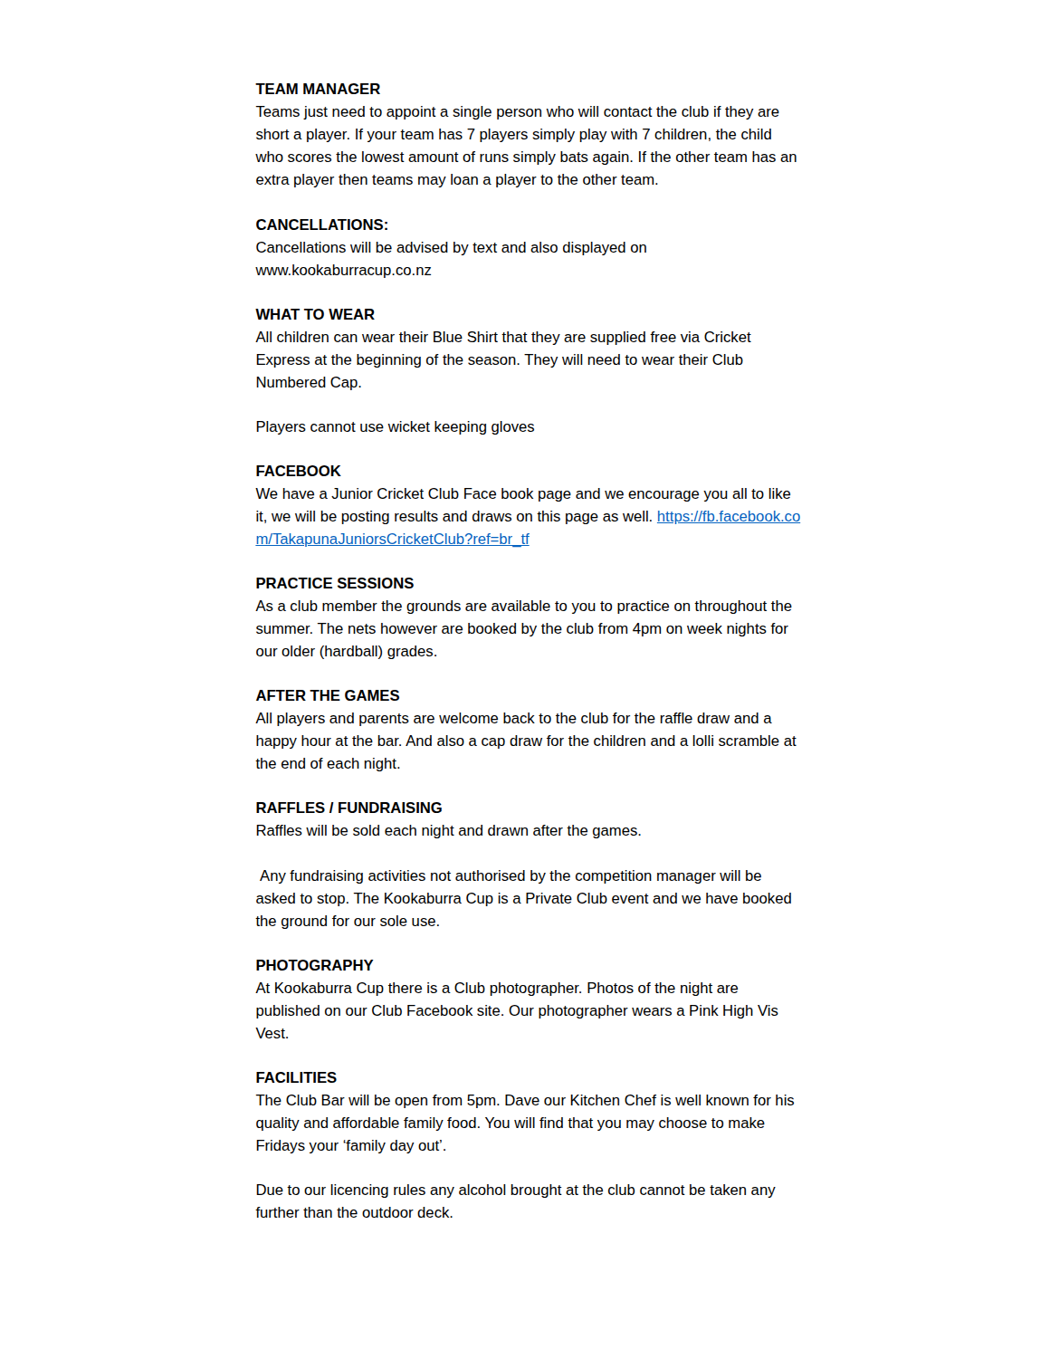TEAM MANAGER
Teams just need to appoint a single person who will contact the club if they are short a player. If your team has 7 players simply play with 7 children, the child who scores the lowest amount of runs simply bats again. If the other team has an extra player then teams may loan a player to the other team.
CANCELLATIONS:
Cancellations will be advised by text and also displayed on www.kookaburracup.co.nz
WHAT TO WEAR
All children can wear their Blue Shirt that they are supplied free via Cricket Express at the beginning of the season. They will need to wear their Club Numbered Cap.
Players cannot use wicket keeping gloves
FACEBOOK
We have a Junior Cricket Club Face book page and we encourage you all to like it, we will be posting results and draws on this page as well. https://fb.facebook.com/TakapunaJuniorsCricketClub?ref=br_tf
PRACTICE SESSIONS
As a club member the grounds are available to you to practice on throughout the summer. The nets however are booked by the club from 4pm on week nights for our older (hardball) grades.
AFTER THE GAMES
All players and parents are welcome back to the club for the raffle draw and a happy hour at the bar. And also a cap draw for the children and a lolli scramble at the end of each night.
RAFFLES / FUNDRAISING
Raffles will be sold each night and drawn after the games.
Any fundraising activities not authorised by the competition manager will be asked to stop. The Kookaburra Cup is a Private Club event and we have booked the ground for our sole use.
PHOTOGRAPHY
At Kookaburra Cup there is a Club photographer. Photos of the night are published on our Club Facebook site. Our photographer wears a Pink High Vis Vest.
FACILITIES
The Club Bar will be open from 5pm. Dave our Kitchen Chef is well known for his quality and affordable family food. You will find that you may choose to make Fridays your ‘family day out’.
Due to our licencing rules any alcohol brought at the club cannot be taken any further than the outdoor deck.